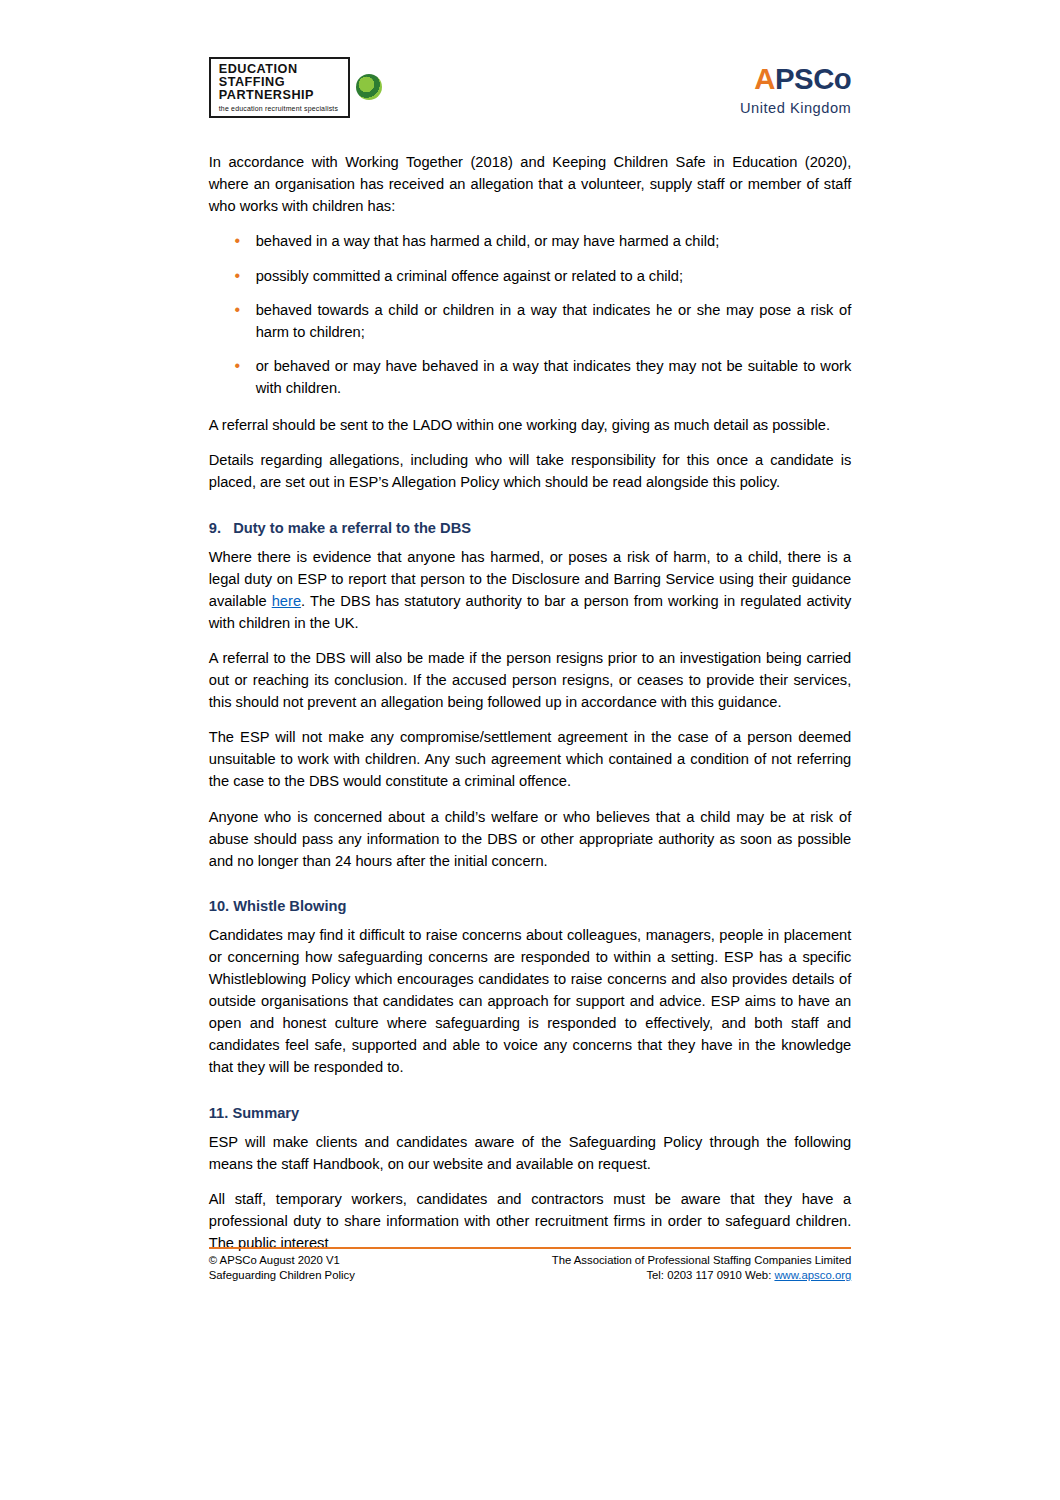EDUCATION
STAFFING
PARTNERSHIP the education recruitment specialists
APSCo
United Kingdom
In accordance with Working Together (2018) and Keeping Children Safe in Education (2020), where an organisation has received an allegation that a volunteer, supply staff or member of staff who works with children has:
behaved in a way that has harmed a child, or may have harmed a child;
possibly committed a criminal offence against or related to a child;
behaved towards a child or children in a way that indicates he or she may pose a risk of harm to children;
or behaved or may have behaved in a way that indicates they may not be suitable to work with children.
A referral should be sent to the LADO within one working day, giving as much detail as possible.
Details regarding allegations, including who will take responsibility for this once a candidate is placed, are set out in ESP’s Allegation Policy which should be read alongside this policy.
9. Duty to make a referral to the DBS
Where there is evidence that anyone has harmed, or poses a risk of harm, to a child, there is a legal duty on ESP to report that person to the Disclosure and Barring Service using their guidance available here. The DBS has statutory authority to bar a person from working in regulated activity with children in the UK.
A referral to the DBS will also be made if the person resigns prior to an investigation being carried out or reaching its conclusion. If the accused person resigns, or ceases to provide their services, this should not prevent an allegation being followed up in accordance with this guidance.
The ESP will not make any compromise/settlement agreement in the case of a person deemed unsuitable to work with children. Any such agreement which contained a condition of not referring the case to the DBS would constitute a criminal offence.
Anyone who is concerned about a child’s welfare or who believes that a child may be at risk of abuse should pass any information to the DBS or other appropriate authority as soon as possible and no longer than 24 hours after the initial concern.
10. Whistle Blowing
Candidates may find it difficult to raise concerns about colleagues, managers, people in placement or concerning how safeguarding concerns are responded to within a setting. ESP has a specific Whistleblowing Policy which encourages candidates to raise concerns and also provides details of outside organisations that candidates can approach for support and advice. ESP aims to have an open and honest culture where safeguarding is responded to effectively, and both staff and candidates feel safe, supported and able to voice any concerns that they have in the knowledge that they will be responded to.
11. Summary
ESP will make clients and candidates aware of the Safeguarding Policy through the following means the staff Handbook, on our website and available on request.
All staff, temporary workers, candidates and contractors must be aware that they have a professional duty to share information with other recruitment firms in order to safeguard children. The public interest
© APSCo August 2020 V1
Safeguarding Children Policy
The Association of Professional Staffing Companies Limited
Tel: 0203 117 0910 Web: www.apsco.org